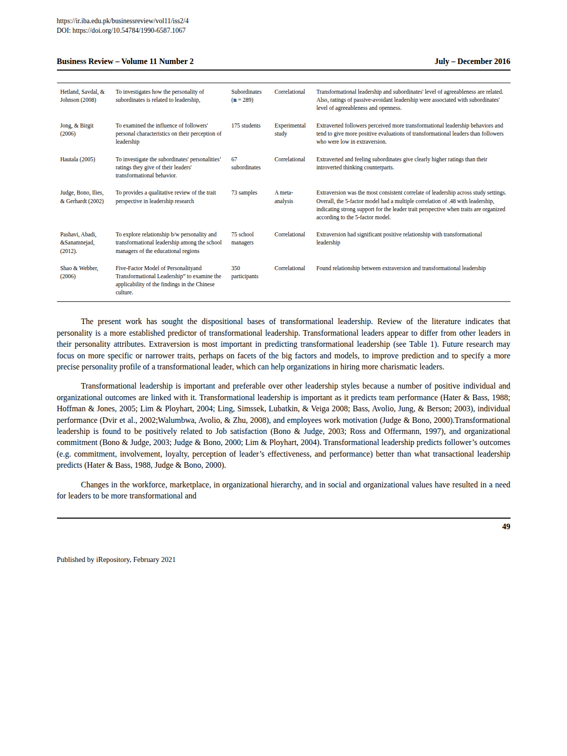https://ir.iba.edu.pk/businessreview/vol11/iss2/4
DOI: https://doi.org/10.54784/1990-6587.1067
Business Review – Volume 11 Number 2 July – December 2016
| Hetland, Savdal, & Johnson (2008) | To investigates how the personality of subordinates is related to leadership, | Subordinates ( n = 289) | Correlational | Transformational leadership and subordinates' level of agreeableness are related. Also, ratings of passive-avoidant leadership were associated with subordinates' level of agreeableness and openness. |
| Jong, & Birgit (2006) | To examined the influence of followers' personal characteristics on their perception of leadership | 175 students | Experimental study | Extraverted followers perceived more transformational leadership behaviors and tend to give more positive evaluations of transformational leaders than followers who were low in extraversion. |
| Hautala (2005) | To investigate the subordinates' personalities’ ratings they give of their leaders' transformational behavior. | 67 subordinates | Correlational | Extraverted and feeling subordinates give clearly higher ratings than their introverted thinking counterparts. |
| Judge, Bono, Ilies, & Gerhardt (2002) | To provides a qualitative review of the trait perspective in leadership research | 73 samples | A meta-analysis | Extraversion was the most consistent correlate of leadership across study settings. Overall, the 5-factor model had a multiple correlation of .48 with leadership, indicating strong support for the leader trait perspective when traits are organized according to the 5-factor model. |
| Pashavi, Abadi, &Sanamnejad, (2012). | To explore relationship b/w personality and transformational leadership among the school managers of the educational regions | 75 school managers | Correlational | Extraversion had significant positive relationship with transformational leadership |
| Shao & Webber, (2006) | Five-Factor Model of Personalityand Transformational Leadership” to examine the applicability of the findings in the Chinese culture. | 350 participants | Correlational | Found relationship between extraversion and transformational leadership |
The present work has sought the dispositional bases of transformational leadership. Review of the literature indicates that personality is a more established predictor of transformational leadership. Transformational leaders appear to differ from other leaders in their personality attributes. Extraversion is most important in predicting transformational leadership (see Table 1). Future research may focus on more specific or narrower traits, perhaps on facets of the big factors and models, to improve prediction and to specify a more precise personality profile of a transformational leader, which can help organizations in hiring more charismatic leaders.
Transformational leadership is important and preferable over other leadership styles because a number of positive individual and organizational outcomes are linked with it. Transformational leadership is important as it predicts team performance (Hater & Bass, 1988; Hoffman & Jones, 2005; Lim & Ployhart, 2004; Ling, Simssek, Lubatkin, & Veiga 2008; Bass, Avolio, Jung, & Berson; 2003), individual performance (Dvir et al., 2002;Walumbwa, Avolio, & Zhu, 2008), and employees work motivation (Judge & Bono, 2000).Transformational leadership is found to be positively related to Job satisfaction (Bono & Judge, 2003; Ross and Offermann, 1997), and organizational commitment (Bono & Judge, 2003; Judge & Bono, 2000; Lim & Ployhart, 2004). Transformational leadership predicts follower’s outcomes (e.g. commitment, involvement, loyalty, perception of leader’s effectiveness, and performance) better than what transactional leadership predicts (Hater & Bass, 1988, Judge & Bono, 2000).
Changes in the workforce, marketplace, in organizational hierarchy, and in social and organizational values have resulted in a need for leaders to be more transformational and
49
Published by iRepository, February 2021